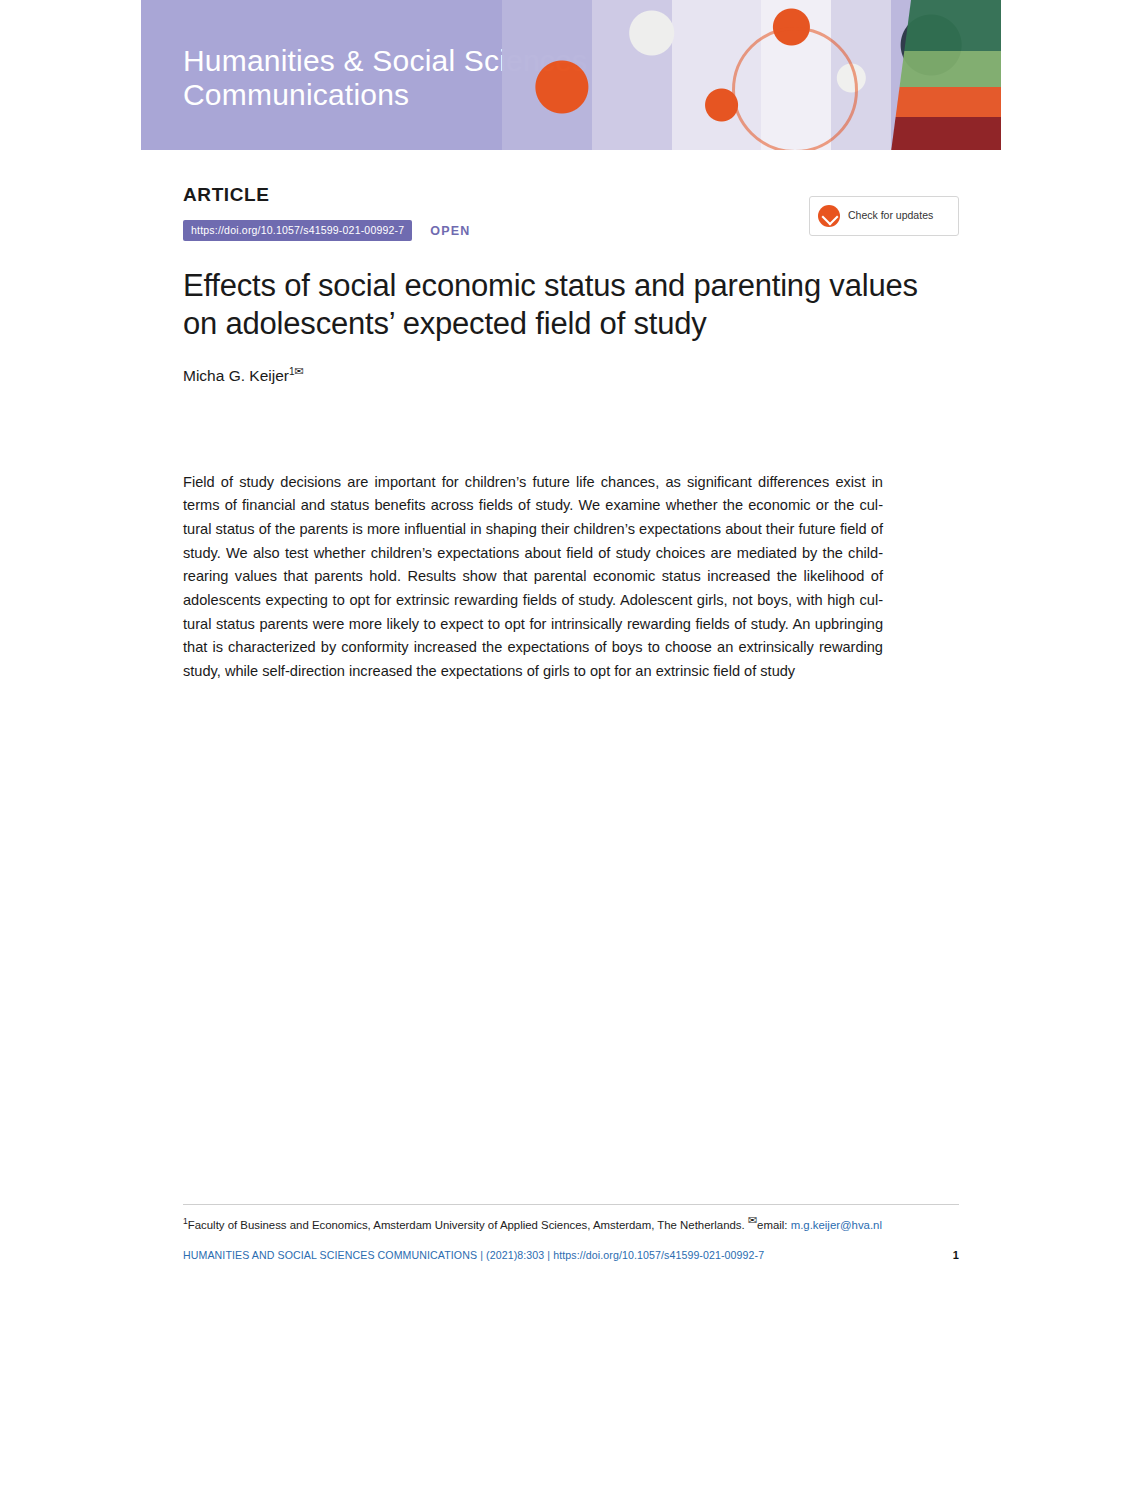Humanities & Social Sciences Communications
Check for updates
ARTICLE
https://doi.org/10.1057/s41599-021-00992-7 OPEN
Effects of social economic status and parenting values on adolescents’ expected field of study
Micha G. Keijer1✉
Field of study decisions are important for children’s future life chances, as significant differences exist in terms of financial and status benefits across fields of study. We examine whether the economic or the cultural status of the parents is more influential in shaping their children’s expectations about their future field of study. We also test whether children’s expectations about field of study choices are mediated by the child-rearing values that parents hold. Results show that parental economic status increased the likelihood of adolescents expecting to opt for extrinsic rewarding fields of study. Adolescent girls, not boys, with high cultural status parents were more likely to expect to opt for intrinsically rewarding fields of study. An upbringing that is characterized by conformity increased the expectations of boys to choose an extrinsically rewarding study, while self-direction increased the expectations of girls to opt for an extrinsic field of study
1Faculty of Business and Economics, Amsterdam University of Applied Sciences, Amsterdam, The Netherlands. ✉email: m.g.keijer@hva.nl
HUMANITIES AND SOCIAL SCIENCES COMMUNICATIONS | (2021)8:303 | https://doi.org/10.1057/s41599-021-00992-7
1